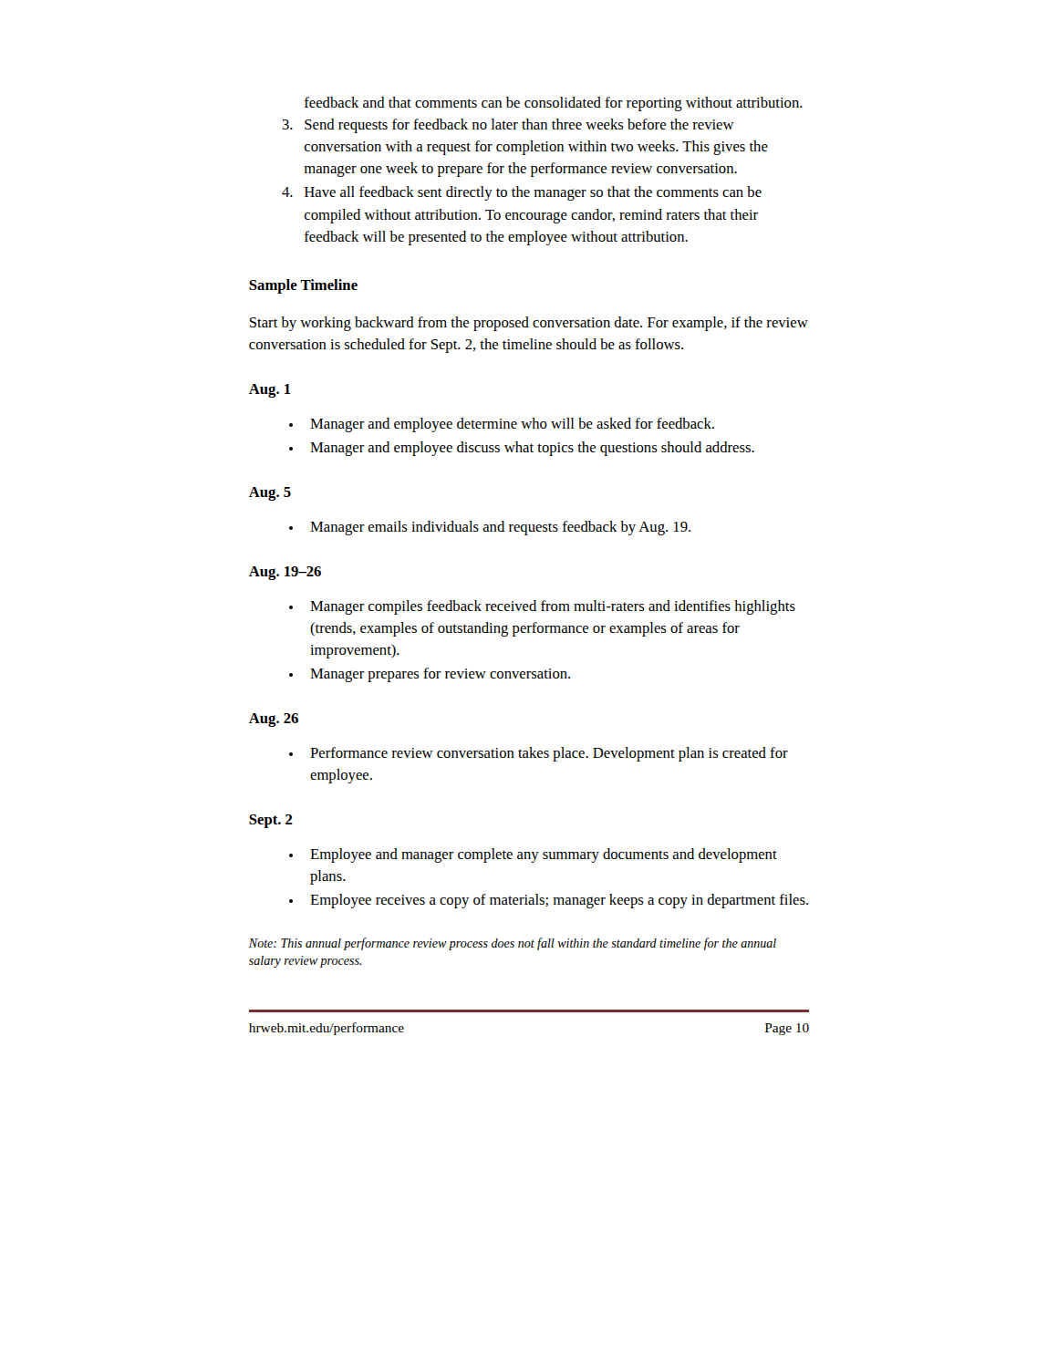feedback and that comments can be consolidated for reporting without attribution.
Send requests for feedback no later than three weeks before the review conversation with a request for completion within two weeks. This gives the manager one week to prepare for the performance review conversation.
Have all feedback sent directly to the manager so that the comments can be compiled without attribution. To encourage candor, remind raters that their feedback will be presented to the employee without attribution.
Sample Timeline
Start by working backward from the proposed conversation date. For example, if the review conversation is scheduled for Sept. 2, the timeline should be as follows.
Aug. 1
Manager and employee determine who will be asked for feedback.
Manager and employee discuss what topics the questions should address.
Aug. 5
Manager emails individuals and requests feedback by Aug. 19.
Aug. 19–26
Manager compiles feedback received from multi-raters and identifies highlights (trends, examples of outstanding performance or examples of areas for improvement).
Manager prepares for review conversation.
Aug. 26
Performance review conversation takes place. Development plan is created for employee.
Sept. 2
Employee and manager complete any summary documents and development plans.
Employee receives a copy of materials; manager keeps a copy in department files.
Note: This annual performance review process does not fall within the standard timeline for the annual salary review process.
hrweb.mit.edu/performance
Page 10